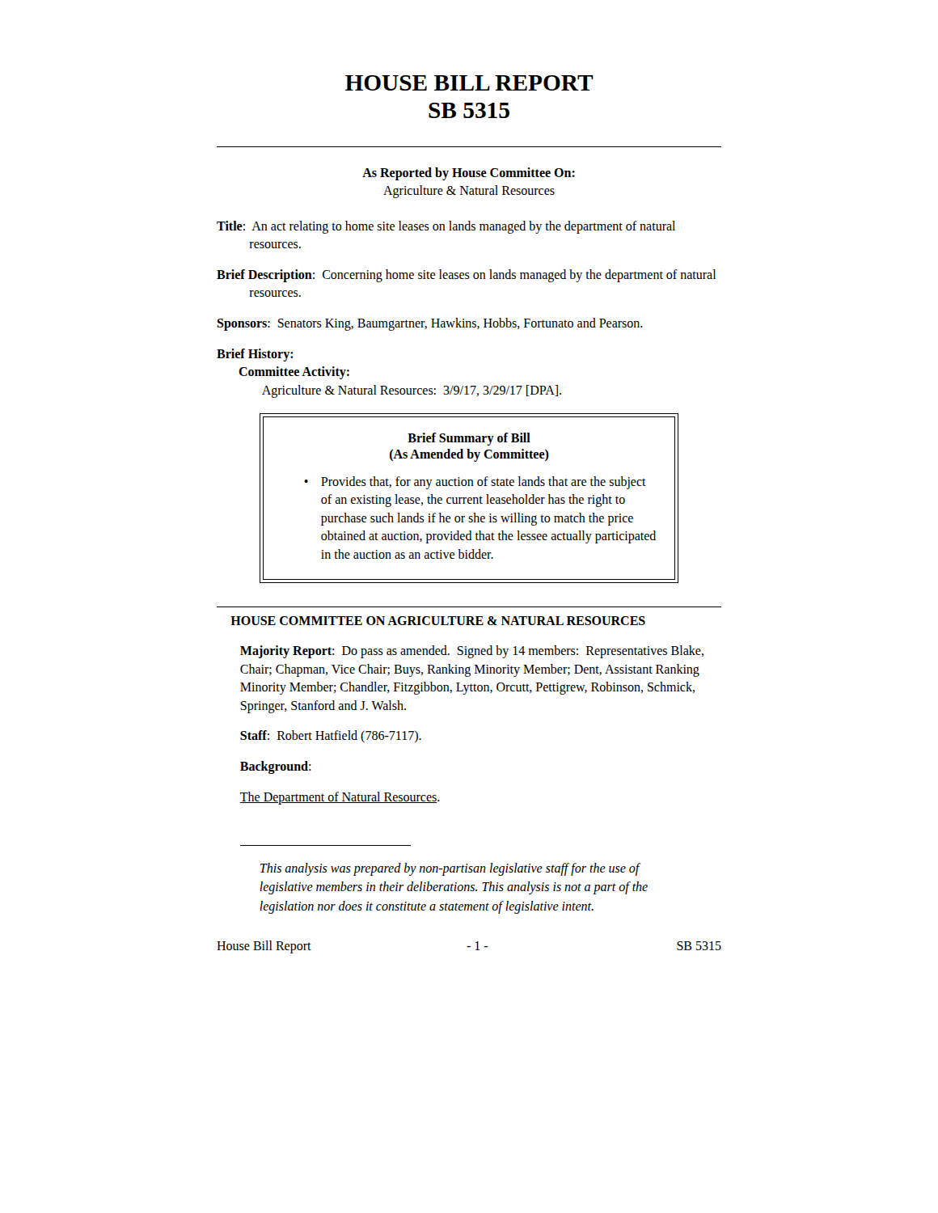HOUSE BILL REPORTSB 5315
As Reported by House Committee On:
Agriculture & Natural Resources
Title: An act relating to home site leases on lands managed by the department of natural resources.
Brief Description: Concerning home site leases on lands managed by the department of natural resources.
Sponsors: Senators King, Baumgartner, Hawkins, Hobbs, Fortunato and Pearson.
Brief History:
Committee Activity:
Agriculture & Natural Resources: 3/9/17, 3/29/17 [DPA].
Brief Summary of Bill(As Amended by Committee)
Provides that, for any auction of state lands that are the subject of an existing lease, the current leaseholder has the right to purchase such lands if he or she is willing to match the price obtained at auction, provided that the lessee actually participated in the auction as an active bidder.
HOUSE COMMITTEE ON AGRICULTURE & NATURAL RESOURCES
Majority Report: Do pass as amended. Signed by 14 members: Representatives Blake, Chair; Chapman, Vice Chair; Buys, Ranking Minority Member; Dent, Assistant Ranking Minority Member; Chandler, Fitzgibbon, Lytton, Orcutt, Pettigrew, Robinson, Schmick, Springer, Stanford and J. Walsh.
Staff: Robert Hatfield (786-7117).
Background:
The Department of Natural Resources.
This analysis was prepared by non-partisan legislative staff for the use of legislative members in their deliberations. This analysis is not a part of the legislation nor does it constitute a statement of legislative intent.
House Bill Report
- 1 -
SB 5315